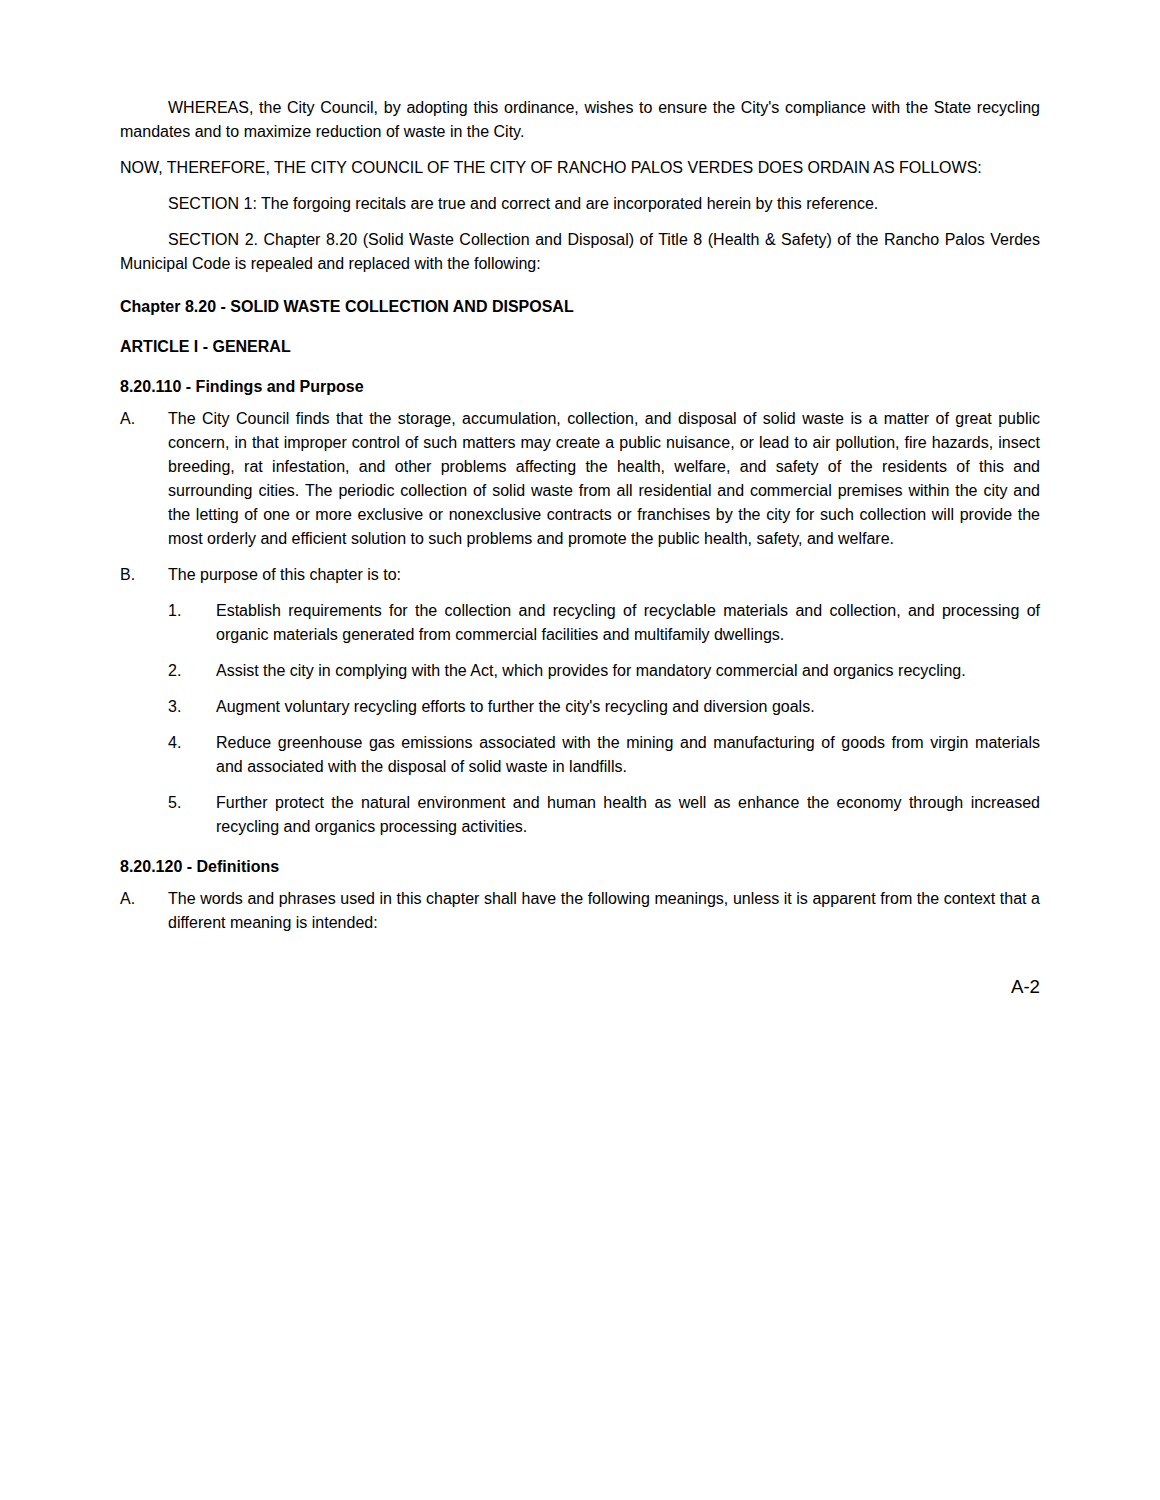WHEREAS, the City Council, by adopting this ordinance, wishes to ensure the City's compliance with the State recycling mandates and to maximize reduction of waste in the City.
NOW, THEREFORE, THE CITY COUNCIL OF THE CITY OF RANCHO PALOS VERDES DOES ORDAIN AS FOLLOWS:
SECTION 1: The forgoing recitals are true and correct and are incorporated herein by this reference.
SECTION 2. Chapter 8.20 (Solid Waste Collection and Disposal) of Title 8 (Health & Safety) of the Rancho Palos Verdes Municipal Code is repealed and replaced with the following:
Chapter 8.20 - SOLID WASTE COLLECTION AND DISPOSAL
ARTICLE I - GENERAL
8.20.110 - Findings and Purpose
A.
The City Council finds that the storage, accumulation, collection, and disposal of solid waste is a matter of great public concern, in that improper control of such matters may create a public nuisance, or lead to air pollution, fire hazards, insect breeding, rat infestation, and other problems affecting the health, welfare, and safety of the residents of this and surrounding cities. The periodic collection of solid waste from all residential and commercial premises within the city and the letting of one or more exclusive or nonexclusive contracts or franchises by the city for such collection will provide the most orderly and efficient solution to such problems and promote the public health, safety, and welfare.
B.
The purpose of this chapter is to:
1.
Establish requirements for the collection and recycling of recyclable materials and collection, and processing of organic materials generated from commercial facilities and multifamily dwellings.
2.
Assist the city in complying with the Act, which provides for mandatory commercial and organics recycling.
3.
Augment voluntary recycling efforts to further the city's recycling and diversion goals.
4.
Reduce greenhouse gas emissions associated with the mining and manufacturing of goods from virgin materials and associated with the disposal of solid waste in landfills.
5.
Further protect the natural environment and human health as well as enhance the economy through increased recycling and organics processing activities.
8.20.120 - Definitions
A.
The words and phrases used in this chapter shall have the following meanings, unless it is apparent from the context that a different meaning is intended:
A-2